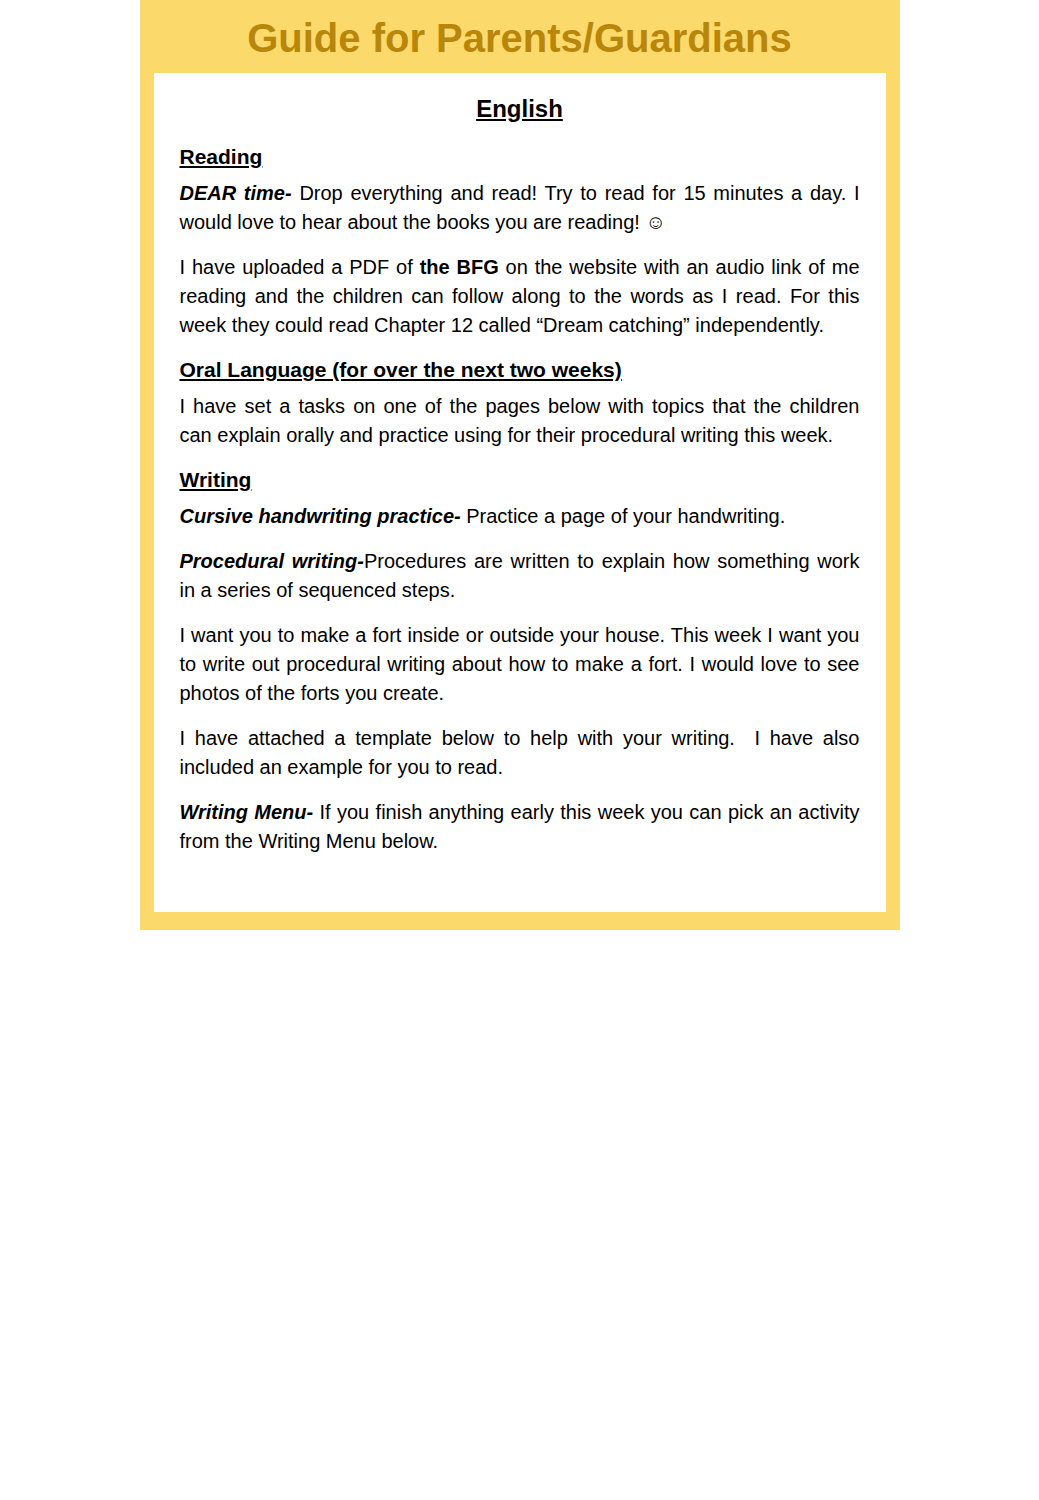Guide for Parents/Guardians
English
Reading
DEAR time- Drop everything and read! Try to read for 15 minutes a day. I would love to hear about the books you are reading! ☺
I have uploaded a PDF of the BFG on the website with an audio link of me reading and the children can follow along to the words as I read. For this week they could read Chapter 12 called “Dream catching” independently.
Oral Language (for over the next two weeks)
I have set a tasks on one of the pages below with topics that the children can explain orally and practice using for their procedural writing this week.
Writing
Cursive handwriting practice- Practice a page of your handwriting.
Procedural writing-Procedures are written to explain how something work in a series of sequenced steps.
I want you to make a fort inside or outside your house. This week I want you to write out procedural writing about how to make a fort. I would love to see photos of the forts you create.
I have attached a template below to help with your writing. I have also included an example for you to read.
Writing Menu- If you finish anything early this week you can pick an activity from the Writing Menu below.